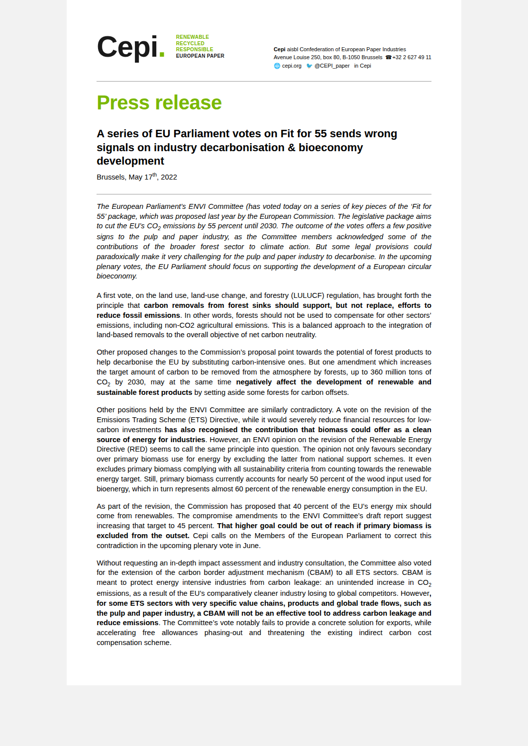Cepi.
Renewable
Recycled
Responsible
European Paper
Cepi aisbl Confederation of European Paper Industries
Avenue Louise 250, box 80, B-1050 Brussels ☎+32 2 627 49 11
🌐 cepi.org 🐦 @CEPI_paper in Cepi
Press release
A series of EU Parliament votes on Fit for 55 sends wrong signals on industry decarbonisation & bioeconomy development
Brussels, May 17th, 2022
The European Parliament’s ENVI Committee (has voted today on a series of key pieces of the ‘Fit for 55’ package, which was proposed last year by the European Commission. The legislative package aims to cut the EU’s CO2 emissions by 55 percent until 2030. The outcome of the votes offers a few positive signs to the pulp and paper industry, as the Committee members acknowledged some of the contributions of the broader forest sector to climate action. But some legal provisions could paradoxically make it very challenging for the pulp and paper industry to decarbonise. In the upcoming plenary votes, the EU Parliament should focus on supporting the development of a European circular bioeconomy.
A first vote, on the land use, land-use change, and forestry (LULUCF) regulation, has brought forth the principle that carbon removals from forest sinks should support, but not replace, efforts to reduce fossil emissions. In other words, forests should not be used to compensate for other sectors’ emissions, including non-CO2 agricultural emissions. This is a balanced approach to the integration of land-based removals to the overall objective of net carbon neutrality.
Other proposed changes to the Commission’s proposal point towards the potential of forest products to help decarbonise the EU by substituting carbon-intensive ones. But one amendment which increases the target amount of carbon to be removed from the atmosphere by forests, up to 360 million tons of CO2 by 2030, may at the same time negatively affect the development of renewable and sustainable forest products by setting aside some forests for carbon offsets.
Other positions held by the ENVI Committee are similarly contradictory. A vote on the revision of the Emissions Trading Scheme (ETS) Directive, while it would severely reduce financial resources for low-carbon investments has also recognised the contribution that biomass could offer as a clean source of energy for industries. However, an ENVI opinion on the revision of the Renewable Energy Directive (RED) seems to call the same principle into question. The opinion not only favours secondary over primary biomass use for energy by excluding the latter from national support schemes. It even excludes primary biomass complying with all sustainability criteria from counting towards the renewable energy target. Still, primary biomass currently accounts for nearly 50 percent of the wood input used for bioenergy, which in turn represents almost 60 percent of the renewable energy consumption in the EU.
As part of the revision, the Commission has proposed that 40 percent of the EU’s energy mix should come from renewables. The compromise amendments to the ENVI Committee’s draft report suggest increasing that target to 45 percent. That higher goal could be out of reach if primary biomass is excluded from the outset. Cepi calls on the Members of the European Parliament to correct this contradiction in the upcoming plenary vote in June.
Without requesting an in-depth impact assessment and industry consultation, the Committee also voted for the extension of the carbon border adjustment mechanism (CBAM) to all ETS sectors. CBAM is meant to protect energy intensive industries from carbon leakage: an unintended increase in CO2 emissions, as a result of the EU’s comparatively cleaner industry losing to global competitors. However, for some ETS sectors with very specific value chains, products and global trade flows, such as the pulp and paper industry, a CBAM will not be an effective tool to address carbon leakage and reduce emissions. The Committee’s vote notably fails to provide a concrete solution for exports, while accelerating free allowances phasing-out and threatening the existing indirect carbon cost compensation scheme.